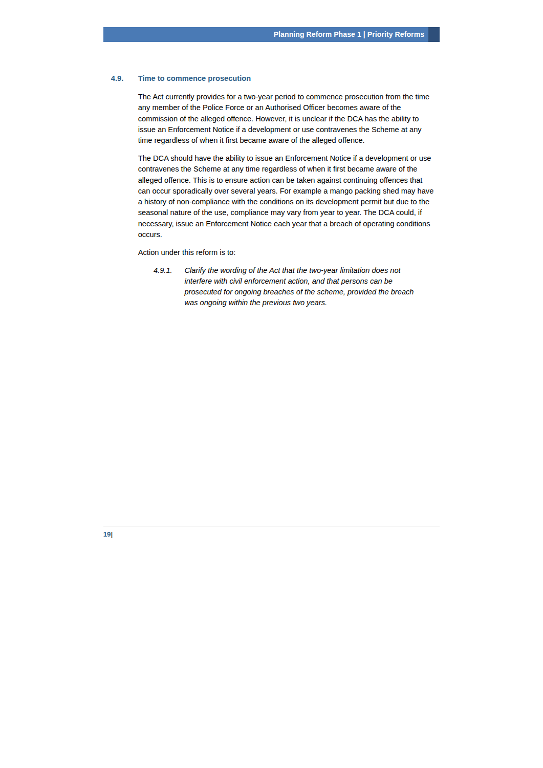Planning Reform Phase 1 | Priority Reforms
4.9. Time to commence prosecution
The Act currently provides for a two-year period to commence prosecution from the time any member of the Police Force or an Authorised Officer becomes aware of the commission of the alleged offence. However, it is unclear if the DCA has the ability to issue an Enforcement Notice if a development or use contravenes the Scheme at any time regardless of when it first became aware of the alleged offence.
The DCA should have the ability to issue an Enforcement Notice if a development or use contravenes the Scheme at any time regardless of when it first became aware of the alleged offence. This is to ensure action can be taken against continuing offences that can occur sporadically over several years. For example a mango packing shed may have a history of non-compliance with the conditions on its development permit but due to the seasonal nature of the use, compliance may vary from year to year. The DCA could, if necessary, issue an Enforcement Notice each year that a breach of operating conditions occurs.
Action under this reform is to:
4.9.1.
Clarify the wording of the Act that the two-year limitation does not interfere with civil enforcement action, and that persons can be prosecuted for ongoing breaches of the scheme, provided the breach was ongoing within the previous two years.
19|